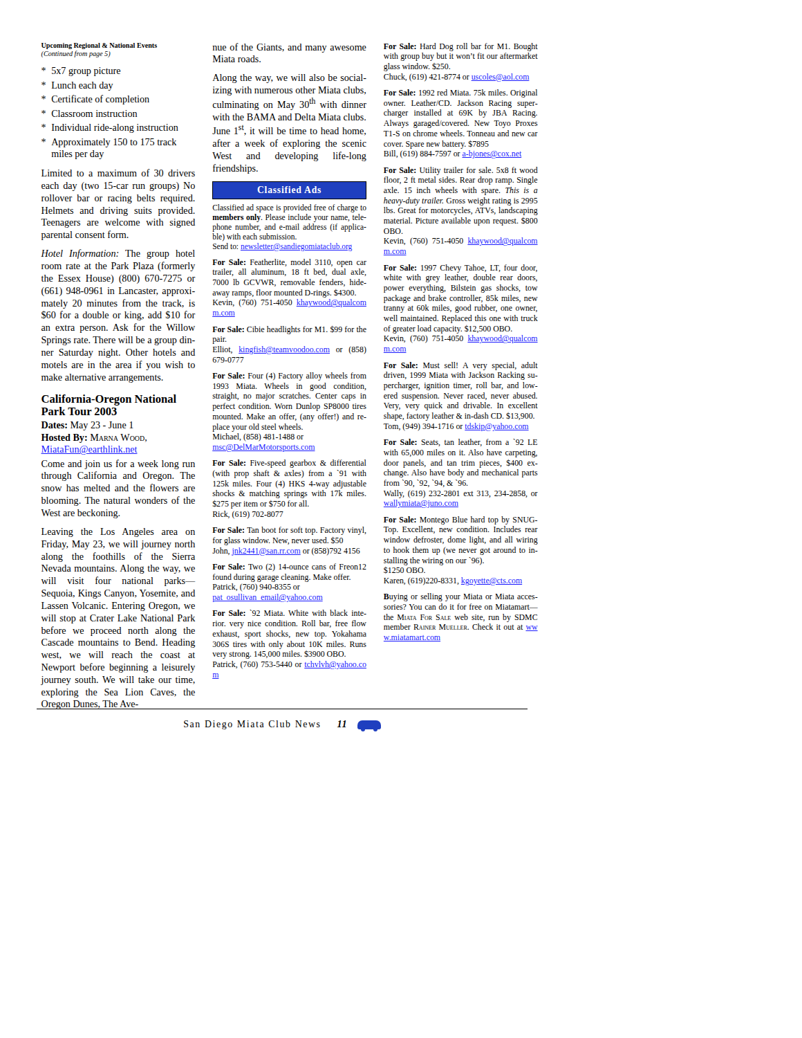Upcoming Regional & National Events
(Continued from page 5)
5x7 group picture
Lunch each day
Certificate of completion
Classroom instruction
Individual ride-along instruction
Approximately 150 to 175 track miles per day
Limited to a maximum of 30 drivers each day (two 15-car run groups) No rollover bar or racing belts required. Helmets and driving suits provided. Teenagers are welcome with signed parental consent form.
Hotel Information: The group hotel room rate at the Park Plaza (formerly the Essex House) (800) 670-7275 or (661) 948-0961 in Lancaster, approximately 20 minutes from the track, is $60 for a double or king, add $10 for an extra person. Ask for the Willow Springs rate. There will be a group dinner Saturday night. Other hotels and motels are in the area if you wish to make alternative arrangements.
California-Oregon National Park Tour 2003
Dates: May 23 - June 1
Hosted By: Marna Wood,
MiataFun@earthlink.net
Come and join us for a week long run through California and Oregon. The snow has melted and the flowers are blooming. The natural wonders of the West are beckoning.
Leaving the Los Angeles area on Friday, May 23, we will journey north along the foothills of the Sierra Nevada mountains. Along the way, we will visit four national parks—Sequoia, Kings Canyon, Yosemite, and Lassen Volcanic. Entering Oregon, we will stop at Crater Lake National Park before we proceed north along the Cascade mountains to Bend. Heading west, we will reach the coast at Newport before beginning a leisurely journey south. We will take our time, exploring the Sea Lion Caves, the Oregon Dunes, The Ave-
nue of the Giants, and many awesome Miata roads.
Along the way, we will also be socializing with numerous other Miata clubs, culminating on May 30th with dinner with the BAMA and Delta Miata clubs. June 1st, it will be time to head home, after a week of exploring the scenic West and developing life-long friendships.
Classified Ads
Classified ad space is provided free of charge to members only. Please include your name, telephone number, and e-mail address (if applicable) with each submission.
Send to: newsletter@sandiegomiataclub.org
For Sale: Featherlite, model 3110, open car trailer, all aluminum, 18 ft bed, dual axle, 7000 lb GCVWR, removable fenders, hide-away ramps, floor mounted D-rings. $4300.
Kevin, (760) 751-4050 khaywood@qualcomm.com
For Sale: Cibie headlights for M1. $99 for the pair.
Elliot, kingfish@teamvoodoo.com or (858) 679-0777
For Sale: Four (4) Factory alloy wheels from 1993 Miata. Wheels in good condition, straight, no major scratches. Center caps in perfect condition. Worn Dunlop SP8000 tires mounted. Make an offer, (any offer!) and replace your old steel wheels.
Michael, (858) 481-1488 or
msc@DelMarMotorsports.com
For Sale: Five-speed gearbox & differential (with prop shaft & axles) from a `91 with 125k miles. Four (4) HKS 4-way adjustable shocks & matching springs with 17k miles. $275 per item or $750 for all.
Rick, (619) 702-8077
For Sale: Tan boot for soft top. Factory vinyl, for glass window. New, never used. $50
John, jnk2441@san.rr.com or (858)792 4156
For Sale: Two (2) 14-ounce cans of Freon12 found during garage cleaning. Make offer.
Patrick, (760) 940-8355 or
pat_osullivan_email@yahoo.com
For Sale: `92 Miata. White with black interior. very nice condition. Roll bar, free flow exhaust, sport shocks, new top. Yokahama 306S tires with only about 10K miles. Runs very strong. 145,000 miles. $3900 OBO.
Patrick, (760) 753-5440 or tchvlvh@yahoo.com
For Sale: Hard Dog roll bar for M1. Bought with group buy but it won’t fit our aftermarket glass window. $250.
Chuck, (619) 421-8774 or uscoles@aol.com
For Sale: 1992 red Miata. 75k miles. Original owner. Leather/CD. Jackson Racing supercharger installed at 69K by JBA Racing. Always garaged/covered. New Toyo Proxes T1-S on chrome wheels. Tonneau and new car cover. Spare new battery. $7895
Bill, (619) 884-7597 or a-bjones@cox.net
For Sale: Utility trailer for sale. 5x8 ft wood floor, 2 ft metal sides. Rear drop ramp. Single axle. 15 inch wheels with spare. This is a heavy-duty trailer. Gross weight rating is 2995 lbs. Great for motorcycles, ATVs, landscaping material. Picture available upon request. $800 OBO.
Kevin, (760) 751-4050 khaywood@qualcomm.com
For Sale: 1997 Chevy Tahoe, LT, four door, white with grey leather, double rear doors, power everything, Bilstein gas shocks, tow package and brake controller, 85k miles, new tranny at 60k miles, good rubber, one owner, well maintained. Replaced this one with truck of greater load capacity. $12,500 OBO.
Kevin, (760) 751-4050 khaywood@qualcomm.com
For Sale: Must sell! A very special, adult driven, 1999 Miata with Jackson Racking supercharger, ignition timer, roll bar, and lowered suspension. Never raced, never abused. Very, very quick and drivable. In excellent shape, factory leather & in-dash CD. $13,900.
Tom, (949) 394-1716 or tdskip@yahoo.com
For Sale: Seats, tan leather, from a `92 LE with 65,000 miles on it. Also have carpeting, door panels, and tan trim pieces, $400 exchange. Also have body and mechanical parts from `90, `92, `94, & `96.
Wally, (619) 232-2801 ext 313, 234-2858, or wallymiata@juno.com
For Sale: Montego Blue hard top by SNUG-Top. Excellent, new condition. Includes rear window defroster, dome light, and all wiring to hook them up (we never got around to installing the wiring on our `96).
$1250 OBO.
Karen, (619)220-8331, kgoyette@cts.com
Buying or selling your Miata or Miata accessories? You can do it for free on Miatamart—the Miata For Sale web site, run by SDMC member Rainer Mueller. Check it out at www.miatamart.com
San Diego Miata Club News 11